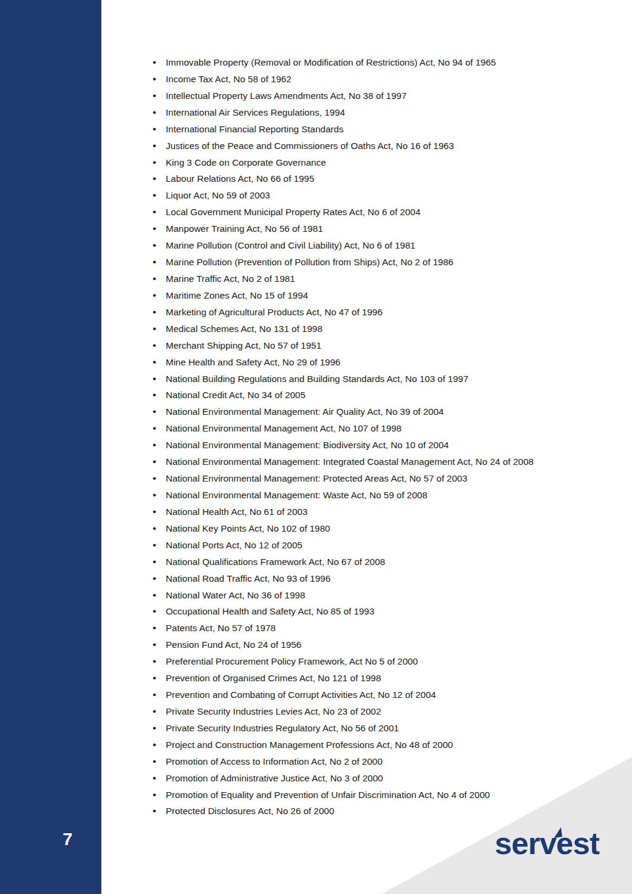7
Immovable Property (Removal or Modification of Restrictions) Act, No 94 of 1965
Income Tax Act, No 58 of 1962
Intellectual Property Laws Amendments Act, No 38 of 1997
International Air Services Regulations, 1994
International Financial Reporting Standards
Justices of the Peace and Commissioners of Oaths Act, No 16 of 1963
King 3 Code on Corporate Governance
Labour Relations Act, No 66 of 1995
Liquor Act, No 59 of 2003
Local Government Municipal Property Rates Act, No 6 of 2004
Manpower Training Act, No 56 of 1981
Marine Pollution (Control and Civil Liability) Act, No 6 of 1981
Marine Pollution (Prevention of Pollution from Ships) Act, No 2 of 1986
Marine Traffic Act, No 2 of 1981
Maritime Zones Act, No 15 of 1994
Marketing of Agricultural Products Act, No 47 of 1996
Medical Schemes Act, No 131 of 1998
Merchant Shipping Act, No 57 of 1951
Mine Health and Safety Act, No 29 of 1996
National Building Regulations and Building Standards Act, No 103 of 1997
National Credit Act, No 34 of 2005
National Environmental Management: Air Quality Act, No 39 of 2004
National Environmental Management Act, No 107 of 1998
National Environmental Management: Biodiversity Act, No 10 of 2004
National Environmental Management: Integrated Coastal Management Act, No 24 of 2008
National Environmental Management: Protected Areas Act, No 57 of 2003
National Environmental Management: Waste Act, No 59 of 2008
National Health Act, No 61 of 2003
National Key Points Act, No 102 of 1980
National Ports Act, No 12 of 2005
National Qualifications Framework Act, No 67 of 2008
National Road Traffic Act, No 93 of 1996
National Water Act, No 36 of 1998
Occupational Health and Safety Act, No 85 of 1993
Patents Act, No 57 of 1978
Pension Fund Act, No 24 of 1956
Preferential Procurement Policy Framework, Act No 5 of 2000
Prevention of Organised Crimes Act, No 121 of 1998
Prevention and Combating of Corrupt Activities Act, No 12 of 2004
Private Security Industries Levies Act, No 23 of 2002
Private Security Industries Regulatory Act, No 56 of 2001
Project and Construction Management Professions Act, No 48 of 2000
Promotion of Access to Information Act, No 2 of 2000
Promotion of Administrative Justice Act, No 3 of 2000
Promotion of Equality and Prevention of Unfair Discrimination Act, No 4 of 2000
Protected Disclosures Act, No 26 of 2000
servest